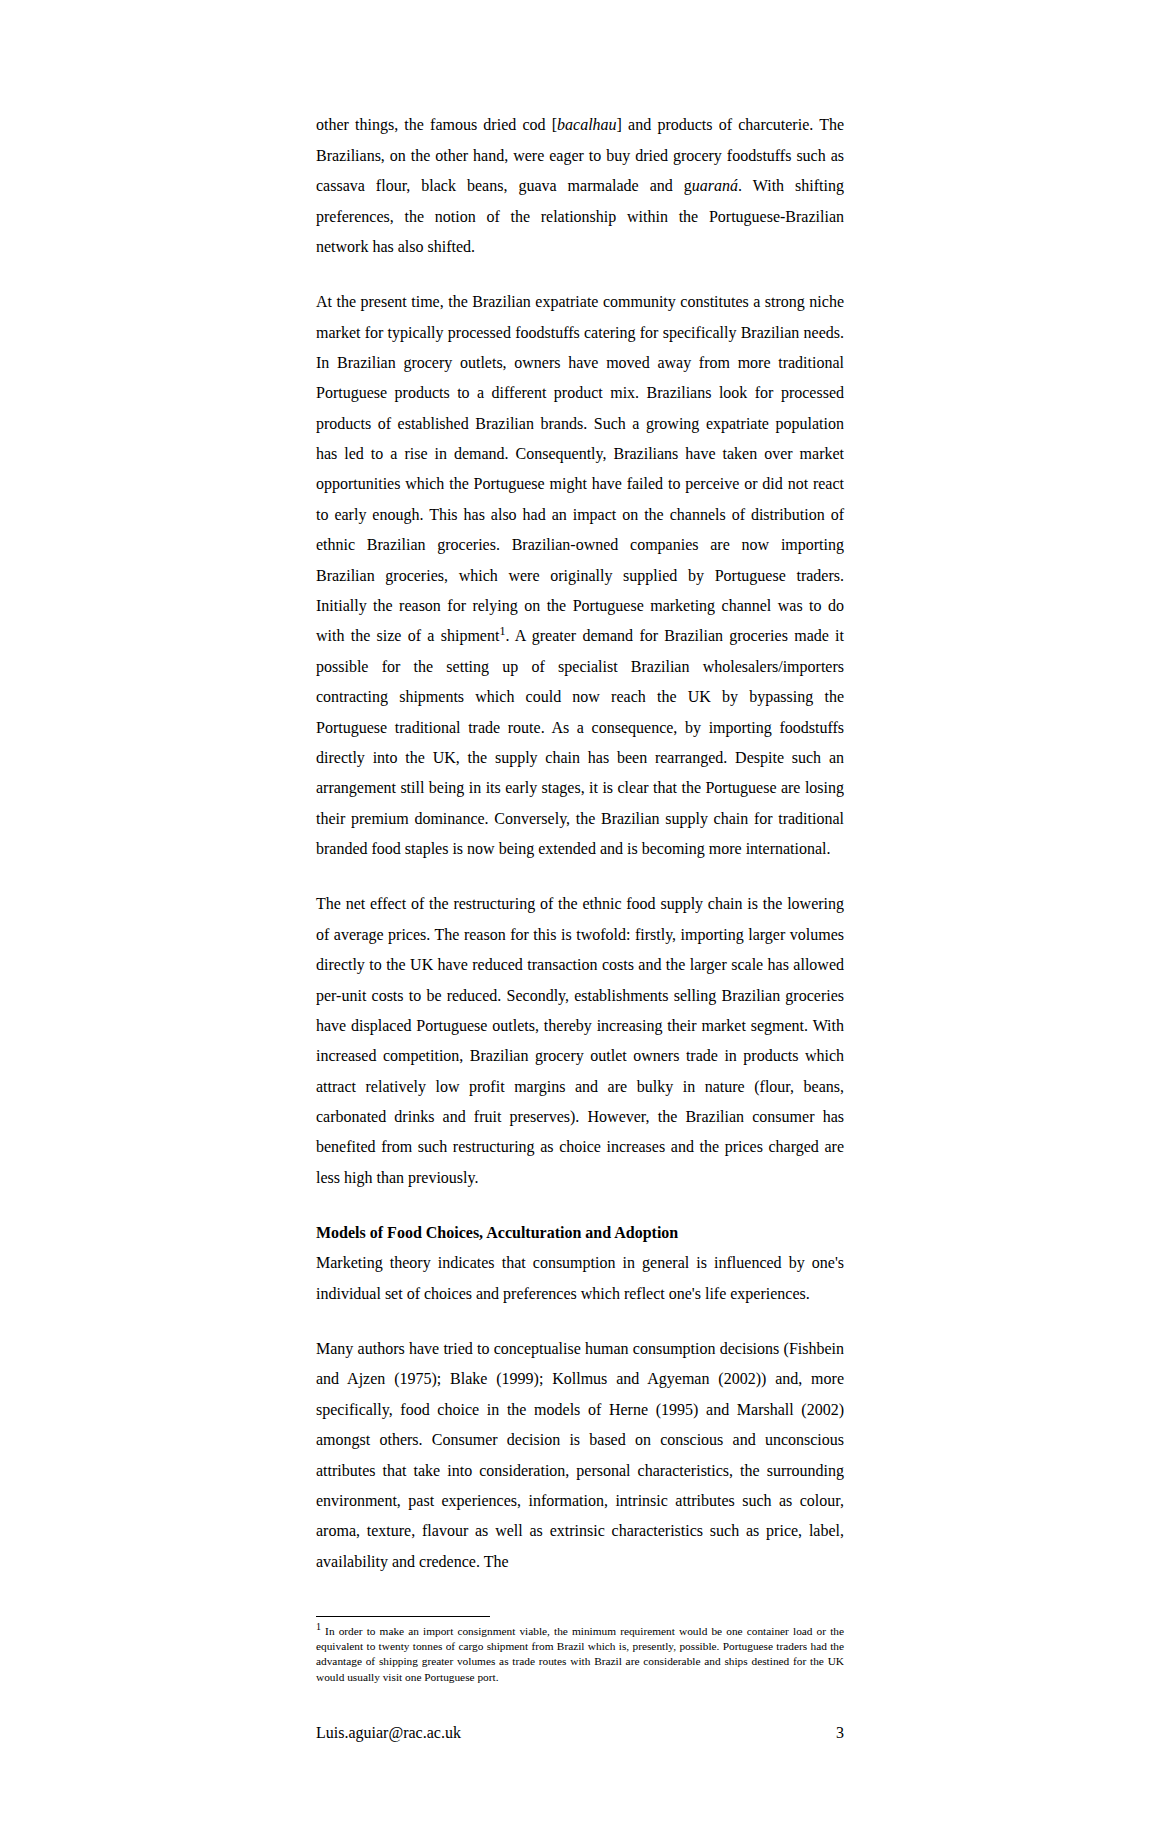other things, the famous dried cod [bacalhau] and products of charcuterie. The Brazilians, on the other hand, were eager to buy dried grocery foodstuffs such as cassava flour, black beans, guava marmalade and guaraná. With shifting preferences, the notion of the relationship within the Portuguese-Brazilian network has also shifted.
At the present time, the Brazilian expatriate community constitutes a strong niche market for typically processed foodstuffs catering for specifically Brazilian needs. In Brazilian grocery outlets, owners have moved away from more traditional Portuguese products to a different product mix. Brazilians look for processed products of established Brazilian brands. Such a growing expatriate population has led to a rise in demand. Consequently, Brazilians have taken over market opportunities which the Portuguese might have failed to perceive or did not react to early enough. This has also had an impact on the channels of distribution of ethnic Brazilian groceries. Brazilian-owned companies are now importing Brazilian groceries, which were originally supplied by Portuguese traders. Initially the reason for relying on the Portuguese marketing channel was to do with the size of a shipment1. A greater demand for Brazilian groceries made it possible for the setting up of specialist Brazilian wholesalers/importers contracting shipments which could now reach the UK by bypassing the Portuguese traditional trade route. As a consequence, by importing foodstuffs directly into the UK, the supply chain has been rearranged. Despite such an arrangement still being in its early stages, it is clear that the Portuguese are losing their premium dominance. Conversely, the Brazilian supply chain for traditional branded food staples is now being extended and is becoming more international.
The net effect of the restructuring of the ethnic food supply chain is the lowering of average prices. The reason for this is twofold: firstly, importing larger volumes directly to the UK have reduced transaction costs and the larger scale has allowed per-unit costs to be reduced. Secondly, establishments selling Brazilian groceries have displaced Portuguese outlets, thereby increasing their market segment. With increased competition, Brazilian grocery outlet owners trade in products which attract relatively low profit margins and are bulky in nature (flour, beans, carbonated drinks and fruit preserves). However, the Brazilian consumer has benefited from such restructuring as choice increases and the prices charged are less high than previously.
Models of Food Choices, Acculturation and Adoption
Marketing theory indicates that consumption in general is influenced by one's individual set of choices and preferences which reflect one's life experiences.
Many authors have tried to conceptualise human consumption decisions (Fishbein and Ajzen (1975); Blake (1999); Kollmus and Agyeman (2002)) and, more specifically, food choice in the models of Herne (1995) and Marshall (2002) amongst others. Consumer decision is based on conscious and unconscious attributes that take into consideration, personal characteristics, the surrounding environment, past experiences, information, intrinsic attributes such as colour, aroma, texture, flavour as well as extrinsic characteristics such as price, label, availability and credence. The
1 In order to make an import consignment viable, the minimum requirement would be one container load or the equivalent to twenty tonnes of cargo shipment from Brazil which is, presently, possible. Portuguese traders had the advantage of shipping greater volumes as trade routes with Brazil are considerable and ships destined for the UK would usually visit one Portuguese port.
Luis.aguiar@rac.ac.uk 3